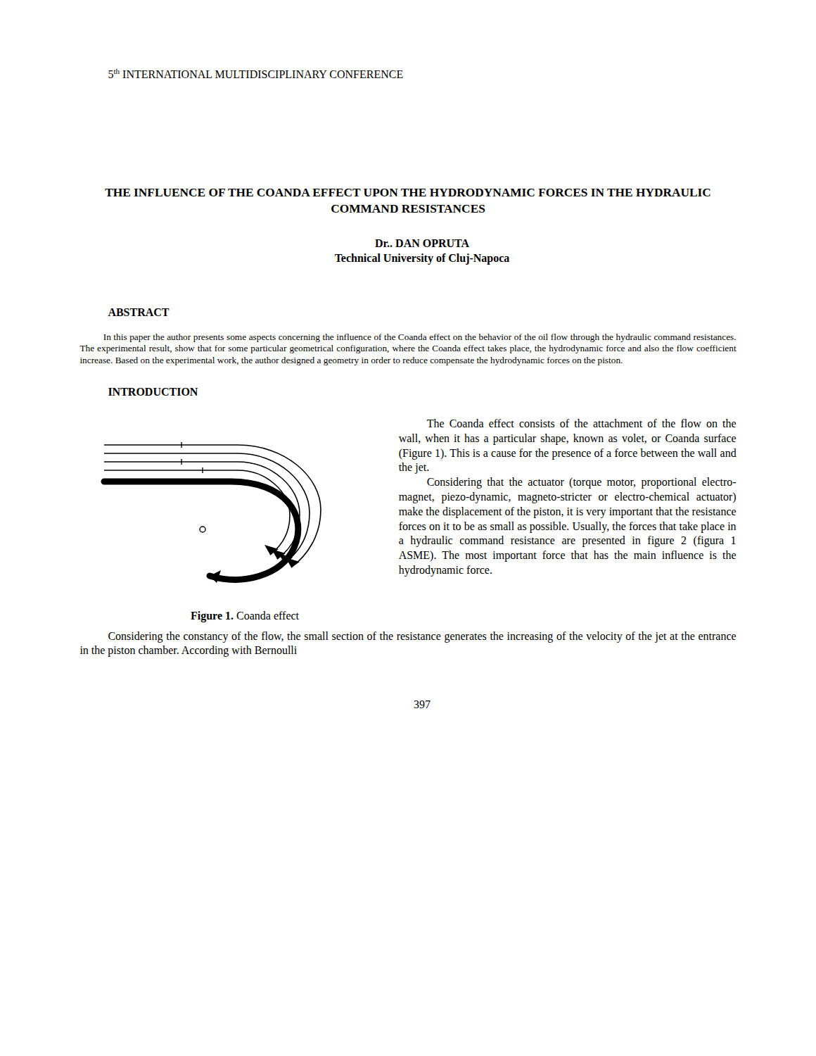5th INTERNATIONAL MULTIDISCIPLINARY CONFERENCE
The Influence of the Coanda Effect Upon the Hydrodynamic Forces in the Hydraulic Command Resistances
Dr.. DAN OPRUTA
Technical University of Cluj-Napoca
Abstract
In this paper the author presents some aspects concerning the influence of the Coanda effect on the behavior of the oil flow through the hydraulic command resistances. The experimental result, show that for some particular geometrical configuration, where the Coanda effect takes place, the hydrodynamic force and also the flow coefficient increase. Based on the experimental work, the author designed a geometry in order to reduce compensate the hydrodynamic forces on the piston.
Introduction
Figure 1. Coanda effect
The Coanda effect consists of the attachment of the flow on the wall, when it has a particular shape, known as volet, or Coanda surface (Figure 1). This is a cause for the presence of a force between the wall and the jet.
Considering that the actuator (torque motor, proportional electro-magnet, piezo-dynamic, magneto-stricter or electro-chemical actuator) make the displacement of the piston, it is very important that the resistance forces on it to be as small as possible. Usually, the forces that take place in a hydraulic command resistance are presented in figure 2 (figura 1 ASME). The most important force that has the main influence is the hydrodynamic force.
Considering the constancy of the flow, the small section of the resistance generates the increasing of the velocity of the jet at the entrance in the piston chamber. According with Bernoulli
397